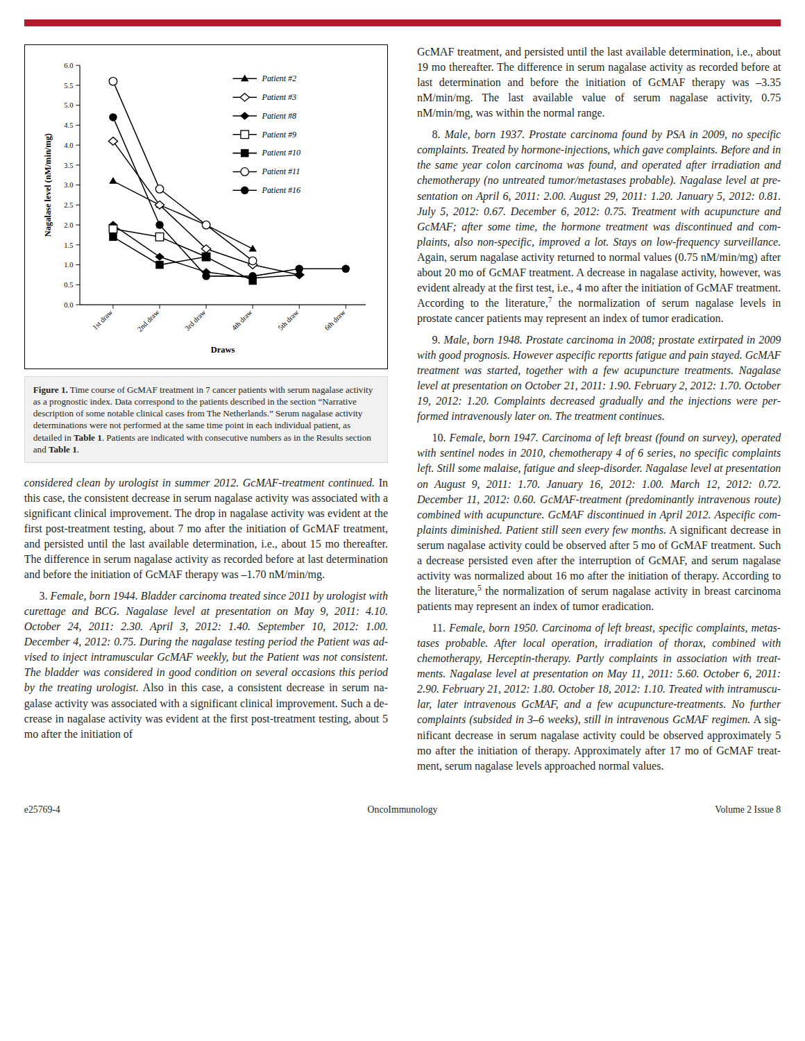0.0 0.5 1.0 1.5 2.0 2.5 3.0 3.5 4.0 4.5 5.0 5.5 6.0 Nagalase level (nM/min/mg) 1st draw 2nd draw 3rd draw 4th draw 5th draw 6th draw Draws Patient #2 Patient #3 Patient #8 Patient #9 Patient #10 Patient #11 Patient #16
Figure 1. Time course of GcMAF treatment in 7 cancer patients with serum nagalase activity as a prognostic index. Data correspond to the patients described in the section “Narrative description of some notable clinical cases from The Netherlands.” Serum nagalase activity determinations were not performed at the same time point in each individual patient, as detailed in Table 1. Patients are indicated with consecutive numbers as in the Results section and Table 1.
considered clean by urologist in summer 2012. GcMAF-treatment continued. In this case, the consistent decrease in serum nagalase activity was associated with a significant clinical improvement. The drop in nagalase activity was evident at the first post-treatment testing, about 7 mo after the initiation of GcMAF treatment, and persisted until the last available determination, i.e., about 15 mo thereafter. The difference in serum nagalase activity as recorded before at last determination and before the initiation of GcMAF therapy was –1.70 nM/min/mg.
3. Female, born 1944. Bladder carcinoma treated since 2011 by urologist with curettage and BCG. Nagalase level at presentation on May 9, 2011: 4.10. October 24, 2011: 2.30. April 3, 2012: 1.40. September 10, 2012: 1.00. December 4, 2012: 0.75. During the nagalase testing period the Patient was advised to inject intramuscular GcMAF weekly, but the Patient was not consistent. The bladder was considered in good condition on several occasions this period by the treating urologist. Also in this case, a consistent decrease in serum nagalase activity was associated with a significant clinical improvement. Such a decrease in nagalase activity was evident at the first post-treatment testing, about 5 mo after the initiation of
GcMAF treatment, and persisted until the last available determination, i.e., about 19 mo thereafter. The difference in serum nagalase activity as recorded before at last determination and before the initiation of GcMAF therapy was –3.35 nM/min/mg. The last available value of serum nagalase activity, 0.75 nM/min/mg, was within the normal range.
8. Male, born 1937. Prostate carcinoma found by PSA in 2009, no specific complaints. Treated by hormone-injections, which gave complaints. Before and in the same year colon carcinoma was found, and operated after irradiation and chemotherapy (no untreated tumor/metastases probable). Nagalase level at presentation on April 6, 2011: 2.00. August 29, 2011: 1.20. January 5, 2012: 0.81. July 5, 2012: 0.67. December 6, 2012: 0.75. Treatment with acupuncture and GcMAF; after some time, the hormone treatment was discontinued and complaints, also non-specific, improved a lot. Stays on low-frequency surveillance. Again, serum nagalase activity returned to normal values (0.75 nM/min/mg) after about 20 mo of GcMAF treatment. A decrease in nagalase activity, however, was evident already at the first test, i.e., 4 mo after the initiation of GcMAF treatment. According to the literature,7 the normalization of serum nagalase levels in prostate cancer patients may represent an index of tumor eradication.
9. Male, born 1948. Prostate carcinoma in 2008; prostate extirpated in 2009 with good prognosis. However aspecific reportts fatigue and pain stayed. GcMAF treatment was started, together with a few acupuncture treatments. Nagalase level at presentation on October 21, 2011: 1.90. February 2, 2012: 1.70. October 19, 2012: 1.20. Complaints decreased gradually and the injections were performed intravenously later on. The treatment continues.
10. Female, born 1947. Carcinoma of left breast (found on survey), operated with sentinel nodes in 2010, chemotherapy 4 of 6 series, no specific complaints left. Still some malaise, fatigue and sleep-disorder. Nagalase level at presentation on August 9, 2011: 1.70. January 16, 2012: 1.00. March 12, 2012: 0.72. December 11, 2012: 0.60. GcMAF-treatment (predominantly intravenous route) combined with acupuncture. GcMAF discontinued in April 2012. Aspecific complaints diminished. Patient still seen every few months. A significant decrease in serum nagalase activity could be observed after 5 mo of GcMAF treatment. Such a decrease persisted even after the interruption of GcMAF, and serum nagalase activity was normalized about 16 mo after the initiation of therapy. According to the literature,5 the normalization of serum nagalase activity in breast carcinoma patients may represent an index of tumor eradication.
11. Female, born 1950. Carcinoma of left breast, specific complaints, metastases probable. After local operation, irradiation of thorax, combined with chemotherapy, Herceptin-therapy. Partly complaints in association with treatments. Nagalase level at presentation on May 11, 2011: 5.60. October 6, 2011: 2.90. February 21, 2012: 1.80. October 18, 2012: 1.10. Treated with intramuscular, later intravenous GcMAF, and a few acupuncture-treatments. No further complaints (subsided in 3–6 weeks), still in intravenous GcMAF regimen. A significant decrease in serum nagalase activity could be observed approximately 5 mo after the initiation of therapy. Approximately after 17 mo of GcMAF treatment, serum nagalase levels approached normal values.
e25769-4
OncoImmunology
Volume 2 Issue 8